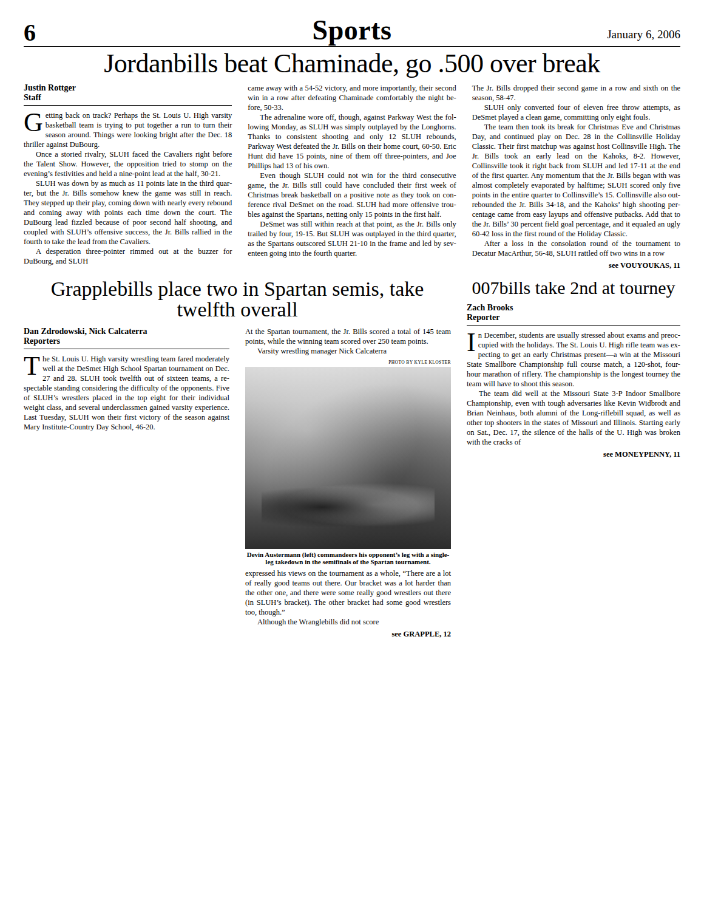6
Sports
January 6, 2006
Jordanbills beat Chaminade, go .500 over break
Justin Rottger
Staff
Getting back on track? Perhaps the St. Louis U. High varsity basketball team is trying to put together a run to turn their season around. Things were looking bright after the Dec. 18 thriller against DuBourg.
Once a storied rivalry, SLUH faced the Cavaliers right before the Talent Show. However, the opposition tried to stomp on the evening’s festivities and held a nine-point lead at the half, 30-21.
SLUH was down by as much as 11 points late in the third quarter, but the Jr. Bills somehow knew the game was still in reach. They stepped up their play, coming down with nearly every rebound and coming away with points each time down the court. The DuBourg lead fizzled because of poor second half shooting, and coupled with SLUH’s offensive success, the Jr. Bills rallied in the fourth to take the lead from the Cavaliers.
A desperation three-pointer rimmed out at the buzzer for DuBourg, and SLUH
came away with a 54-52 victory, and more importantly, their second win in a row after defeating Chaminade comfortably the night before, 50-33.
The adrenaline wore off, though, against Parkway West the following Monday, as SLUH was simply outplayed by the Longhorns. Thanks to consistent shooting and only 12 SLUH rebounds, Parkway West defeated the Jr. Bills on their home court, 60-50. Eric Hunt did have 15 points, nine of them off three-pointers, and Joe Phillips had 13 of his own.
Even though SLUH could not win for the third consecutive game, the Jr. Bills still could have concluded their first week of Christmas break basketball on a positive note as they took on conference rival DeSmet on the road. SLUH had more offensive troubles against the Spartans, netting only 15 points in the first half.
DeSmet was still within reach at that point, as the Jr. Bills only trailed by four, 19-15. But SLUH was outplayed in the third quarter, as the Spartans outscored SLUH 21-10 in the frame and led by seventeen going into the fourth quarter.
The Jr. Bills dropped their second game in a row and sixth on the season, 58-47.
SLUH only converted four of eleven free throw attempts, as DeSmet played a clean game, committing only eight fouls.
The team then took its break for Christmas Eve and Christmas Day, and continued play on Dec. 28 in the Collinsville Holiday Classic. Their first matchup was against host Collinsville High. The Jr. Bills took an early lead on the Kahoks, 8-2. However, Collinsville took it right back from SLUH and led 17-11 at the end of the first quarter. Any momentum that the Jr. Bills began with was almost completely evaporated by halftime; SLUH scored only five points in the entire quarter to Collinsville’s 15. Collinsville also outrebounded the Jr. Bills 34-18, and the Kahoks’ high shooting percentage came from easy layups and offensive putbacks. Add that to the Jr. Bills’ 30 percent field goal percentage, and it equaled an ugly 60-42 loss in the first round of the Holiday Classic.
After a loss in the consolation round of the tournament to Decatur MacArthur, 56-48, SLUH rattled off two wins in a row
see VOUYOUKAS, 11
Grapplebills place two in Spartan semis, take twelfth overall
Dan Zdrodowski, Nick Calcaterra
Reporters
The St. Louis U. High varsity wrestling team fared moderately well at the DeSmet High School Spartan tournament on Dec. 27 and 28. SLUH took twelfth out of sixteen teams, a respectable standing considering the difficulty of the opponents. Five of SLUH’s wrestlers placed in the top eight for their individual weight class, and several underclassmen gained varsity experience. Last Tuesday, SLUH won their first victory of the season against Mary Institute-Country Day School, 46-20.
At the Spartan tournament, the Jr. Bills scored a total of 145 team points, while the winning team scored over 250 team points.
Varsity wrestling manager Nick Calcaterra
Photo by Kyle Kloster
Devin Austermann (left) commandeers his opponent’s leg with a single-leg takedown in the semifinals of the Spartan tournament.
expressed his views on the tournament as a whole, “There are a lot of really good teams out there. Our bracket was a lot harder than the other one, and there were some really good wrestlers out there (in SLUH’s bracket). The other bracket had some good wrestlers too, though.”
Although the Wranglebills did not score
see GRAPPLE, 12
007bills take 2nd at tourney
Zach Brooks
Reporter
In December, students are usually stressed about exams and preoccupied with the holidays. The St. Louis U. High rifle team was expecting to get an early Christmas present—a win at the Missouri State Smallbore Championship full course match, a 120-shot, four-hour marathon of riflery. The championship is the longest tourney the team will have to shoot this season.
The team did well at the Missouri State 3-P Indoor Smallbore Championship, even with tough adversaries like Kevin Widbrodt and Brian Neinhaus, both alumni of the Long-riflebill squad, as well as other top shooters in the states of Missouri and Illinois. Starting early on Sat., Dec. 17, the silence of the halls of the U. High was broken with the cracks of
see MONEYPENNY, 11